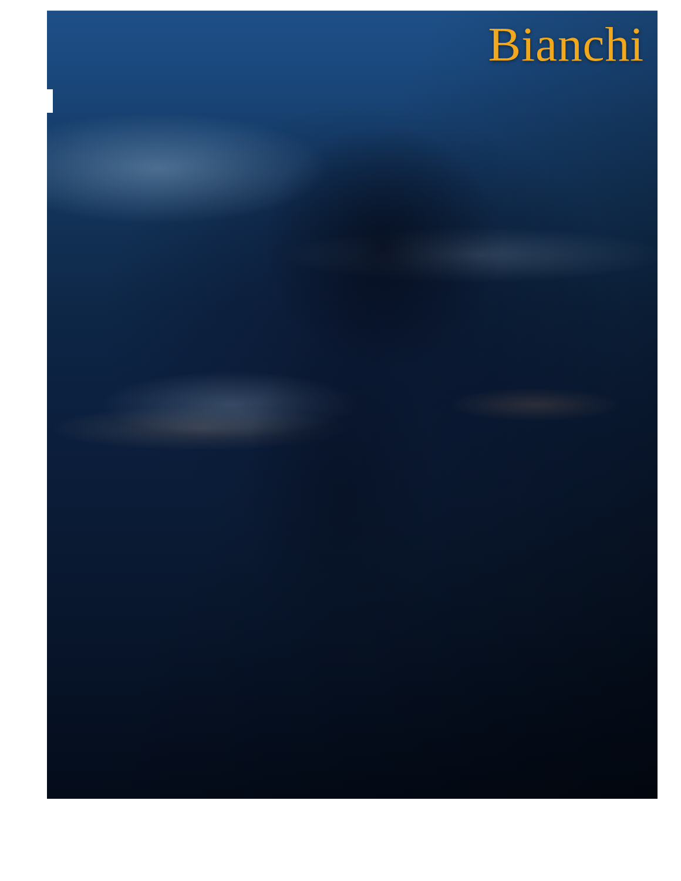Bianchi